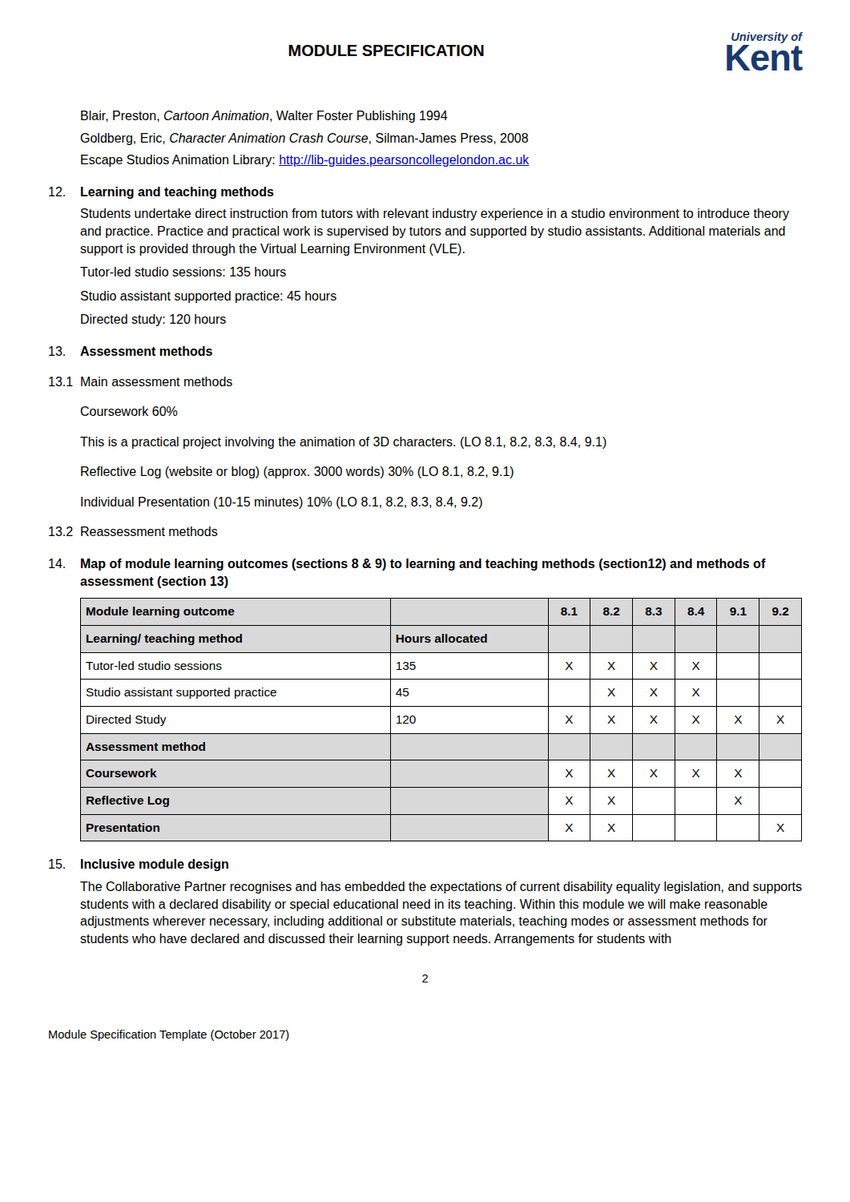MODULE SPECIFICATION
University of Kent
Blair, Preston, Cartoon Animation, Walter Foster Publishing 1994
Goldberg, Eric, Character Animation Crash Course, Silman-James Press, 2008
Escape Studios Animation Library: http://lib-guides.pearsoncollegelondon.ac.uk
12.
Learning and teaching methods
Students undertake direct instruction from tutors with relevant industry experience in a studio environment to introduce theory and practice. Practice and practical work is supervised by tutors and supported by studio assistants. Additional materials and support is provided through the Virtual Learning Environment (VLE).
Tutor-led studio sessions: 135 hours
Studio assistant supported practice: 45 hours
Directed study: 120 hours
13.
Assessment methods
13.1
Main assessment methods
Coursework 60%
This is a practical project involving the animation of 3D characters. (LO 8.1, 8.2, 8.3, 8.4, 9.1)
Reflective Log (website or blog) (approx. 3000 words) 30% (LO 8.1, 8.2, 9.1)
Individual Presentation (10-15 minutes) 10% (LO 8.1, 8.2, 8.3, 8.4, 9.2)
13.2
Reassessment methods
14.
Map of module learning outcomes (sections 8 & 9) to learning and teaching methods (section12) and methods of assessment (section 13)
| Module learning outcome | | 8.1 | 8.2 | 8.3 | 8.4 | 9.1 | 9.2 |
| --- | --- | --- | --- | --- | --- | --- | --- |
| Learning/ teaching method | Hours allocated | | | | | | |
| Tutor-led studio sessions | 135 | X | X | X | X | | |
| Studio assistant supported practice | 45 | | X | X | X | | |
| Directed Study | 120 | X | X | X | X | X | X |
| Assessment method | | | | | | | |
| Coursework | | X | X | X | X | X | |
| Reflective Log | | X | X | | | X | |
| Presentation | | X | X | | | | X |
15.
Inclusive module design
The Collaborative Partner recognises and has embedded the expectations of current disability equality legislation, and supports students with a declared disability or special educational need in its teaching. Within this module we will make reasonable adjustments wherever necessary, including additional or substitute materials, teaching modes or assessment methods for students who have declared and discussed their learning support needs. Arrangements for students with
2
Module Specification Template (October 2017)